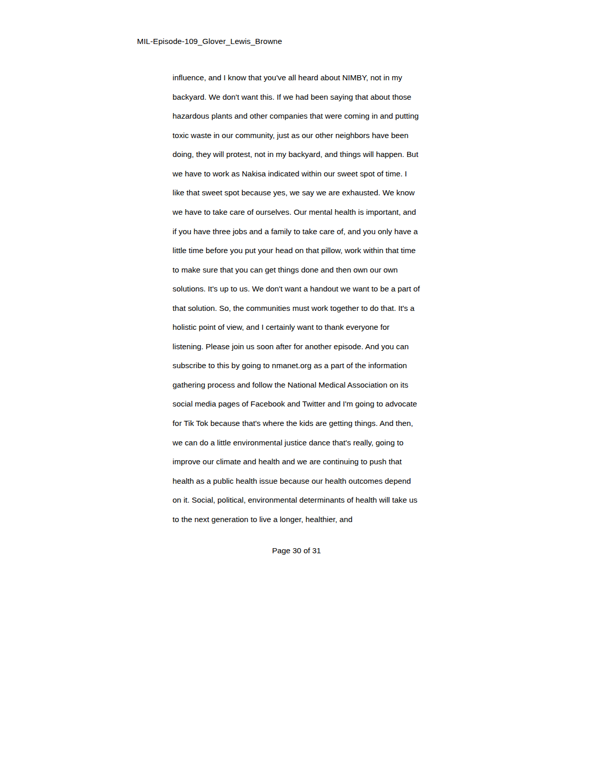MIL-Episode-109_Glover_Lewis_Browne
influence, and I know that you've all heard about NIMBY, not in my backyard. We don't want this. If we had been saying that about those hazardous plants and other companies that were coming in and putting toxic waste in our community, just as our other neighbors have been doing, they will protest, not in my backyard, and things will happen. But we have to work as Nakisa indicated within our sweet spot of time. I like that sweet spot because yes, we say we are exhausted. We know we have to take care of ourselves. Our mental health is important, and if you have three jobs and a family to take care of, and you only have a little time before you put your head on that pillow, work within that time to make sure that you can get things done and then own our own solutions. It's up to us. We don't want a handout we want to be a part of that solution. So, the communities must work together to do that. It's a holistic point of view, and I certainly want to thank everyone for listening. Please join us soon after for another episode. And you can subscribe to this by going to nmanet.org as a part of the information gathering process and follow the National Medical Association on its social media pages of Facebook and Twitter and I'm going to advocate for Tik Tok because that's where the kids are getting things. And then, we can do a little environmental justice dance that's really, going to improve our climate and health and we are continuing to push that health as a public health issue because our health outcomes depend on it. Social, political, environmental determinants of health will take us to the next generation to live a longer, healthier, and
Page 30 of 31